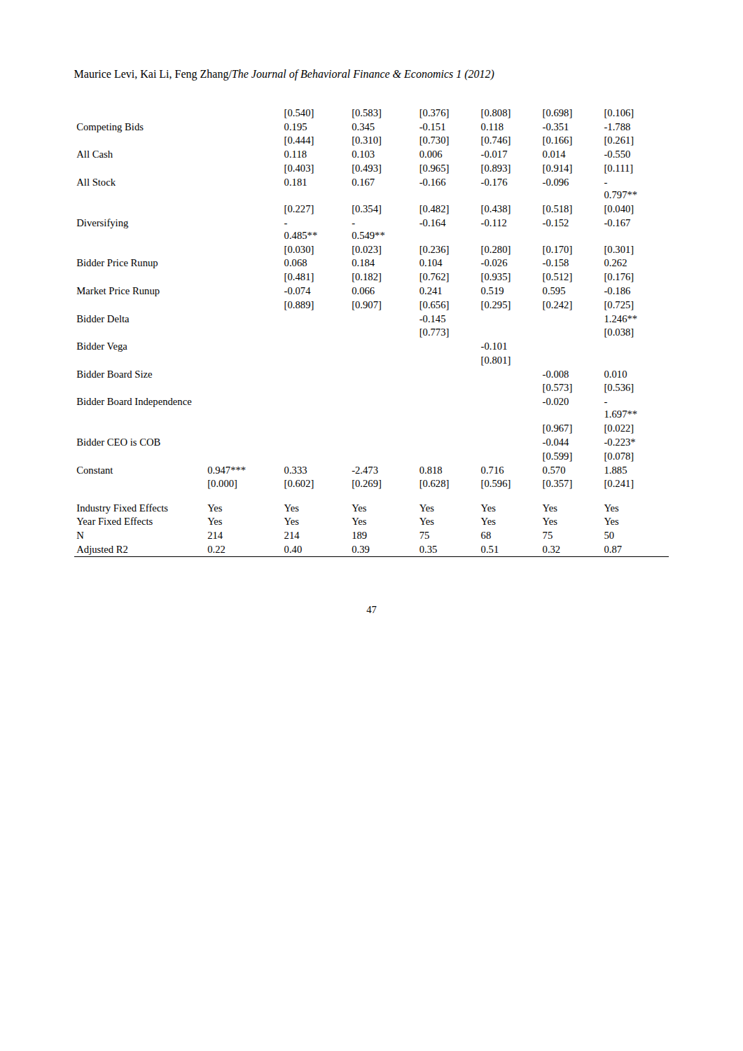Maurice Levi, Kai Li, Feng Zhang/The Journal of Behavioral Finance & Economics 1 (2012)
| | | [0.540] | [0.583] | [0.376] | [0.808] | [0.698] | [0.106] |
| Competing Bids | | 0.195 | 0.345 | -0.151 | 0.118 | -0.351 | -1.788 |
| | | [0.444] | [0.310] | [0.730] | [0.746] | [0.166] | [0.261] |
| All Cash | | 0.118 | 0.103 | 0.006 | -0.017 | 0.014 | -0.550 |
| | | [0.403] | [0.493] | [0.965] | [0.893] | [0.914] | [0.111] |
| All Stock | | 0.181 | 0.167 | -0.166 | -0.176 | -0.096 | - 0.797** |
| | | [0.227] | [0.354] | [0.482] | [0.438] | [0.518] | [0.040] |
| Diversifying | | - 0.485** | - 0.549** | -0.164 | -0.112 | -0.152 | -0.167 |
| | | [0.030] | [0.023] | [0.236] | [0.280] | [0.170] | [0.301] |
| Bidder Price Runup | | 0.068 | 0.184 | 0.104 | -0.026 | -0.158 | 0.262 |
| | | [0.481] | [0.182] | [0.762] | [0.935] | [0.512] | [0.176] |
| Market Price Runup | | -0.074 | 0.066 | 0.241 | 0.519 | 0.595 | -0.186 |
| | | [0.889] | [0.907] | [0.656] | [0.295] | [0.242] | [0.725] |
| Bidder Delta | | | | -0.145 | | | 1.246** |
| | | | | [0.773] | | | [0.038] |
| Bidder Vega | | | | | -0.101 | | |
| | | | | | [0.801] | | |
| Bidder Board Size | | | | | | -0.008 | 0.010 |
| | | | | | | [0.573] | [0.536] |
| Bidder Board Independence | | | | | | -0.020 | - 1.697** |
| | | | | | | [0.967] | [0.022] |
| Bidder CEO is COB | | | | | | -0.044 | -0.223* |
| | | | | | | [0.599] | [0.078] |
| Constant | 0.947*** | 0.333 | -2.473 | 0.818 | 0.716 | 0.570 | 1.885 |
| | [0.000] | [0.602] | [0.269] | [0.628] | [0.596] | [0.357] | [0.241] |
| Industry Fixed Effects | Yes | Yes | Yes | Yes | Yes | Yes | Yes |
| Year Fixed Effects | Yes | Yes | Yes | Yes | Yes | Yes | Yes |
| N | 214 | 214 | 189 | 75 | 68 | 75 | 50 |
| Adjusted R2 | 0.22 | 0.40 | 0.39 | 0.35 | 0.51 | 0.32 | 0.87 |
47